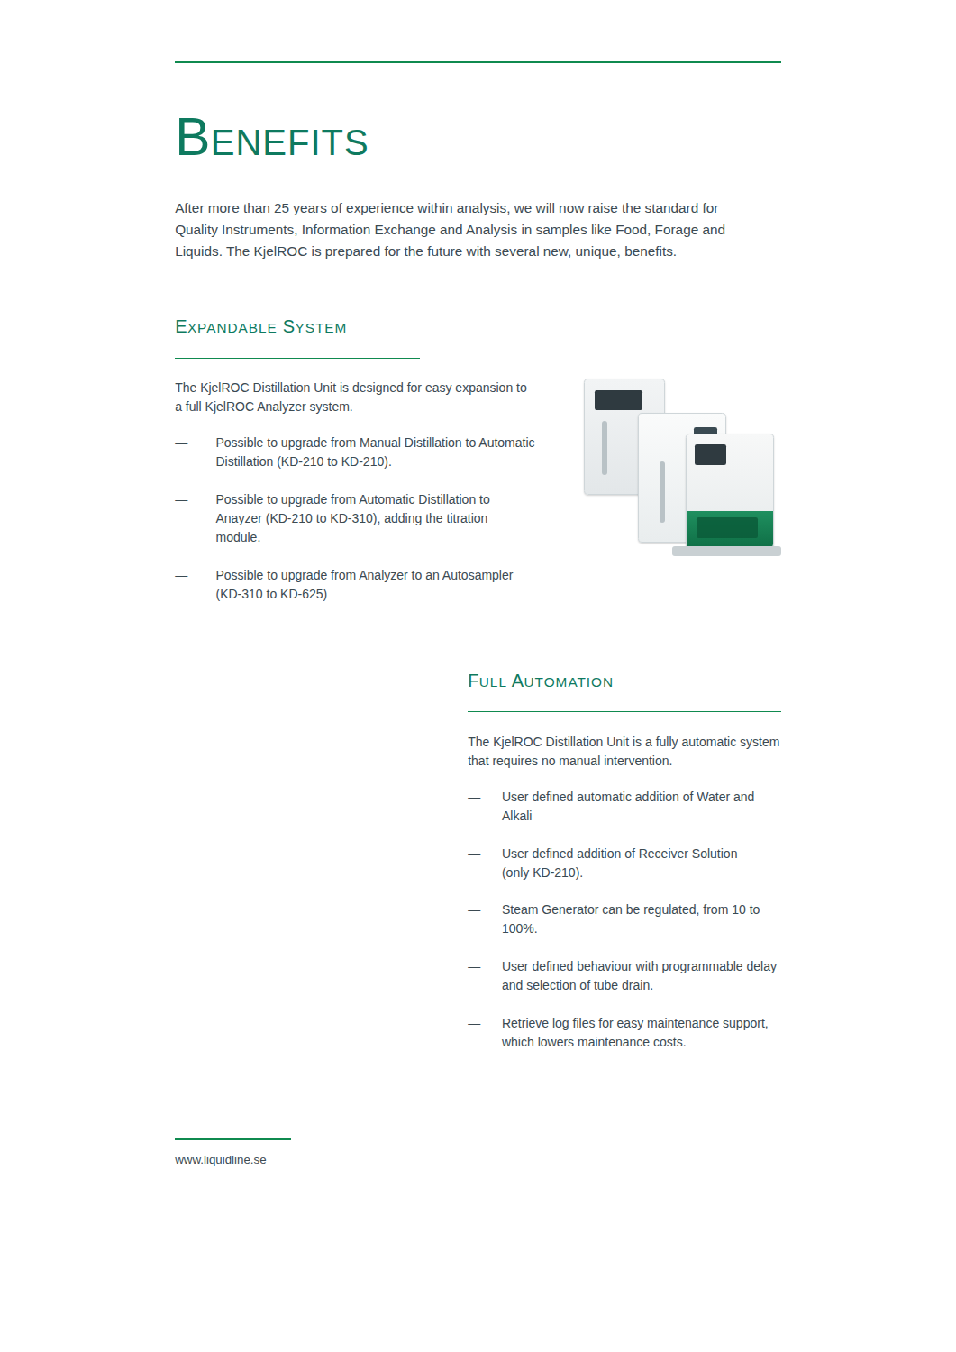BENEFITS
After more than 25 years of experience within analysis, we will now raise the standard for Quality Instruments, Information Exchange and Analysis in samples like Food, Forage and Liquids. The KjelROC is prepared for the future with several new, unique, benefits.
EXPANDABLE SYSTEM
The KjelROC Distillation Unit is designed for easy expansion to a full KjelROC Analyzer system.
Possible to upgrade from Manual Distillation to Automatic Distillation (KD-210 to KD-210).
Possible to upgrade from Automatic Distillation to Anayzer (KD-210 to KD-310), adding the titration module.
Possible to upgrade from Analyzer to an Autosampler (KD-310 to KD-625)
FULL AUTOMATION
The KjelROC Distillation Unit is a fully automatic system that requires no manual intervention.
User defined automatic addition of Water and Alkali
User defined addition of Receiver Solution
(only KD-210).
Steam Generator can be regulated, from 10 to 100%.
User defined behaviour with programmable delay and selection of tube drain.
Retrieve log files for easy maintenance support, which lowers maintenance costs.
www.liquidline.se